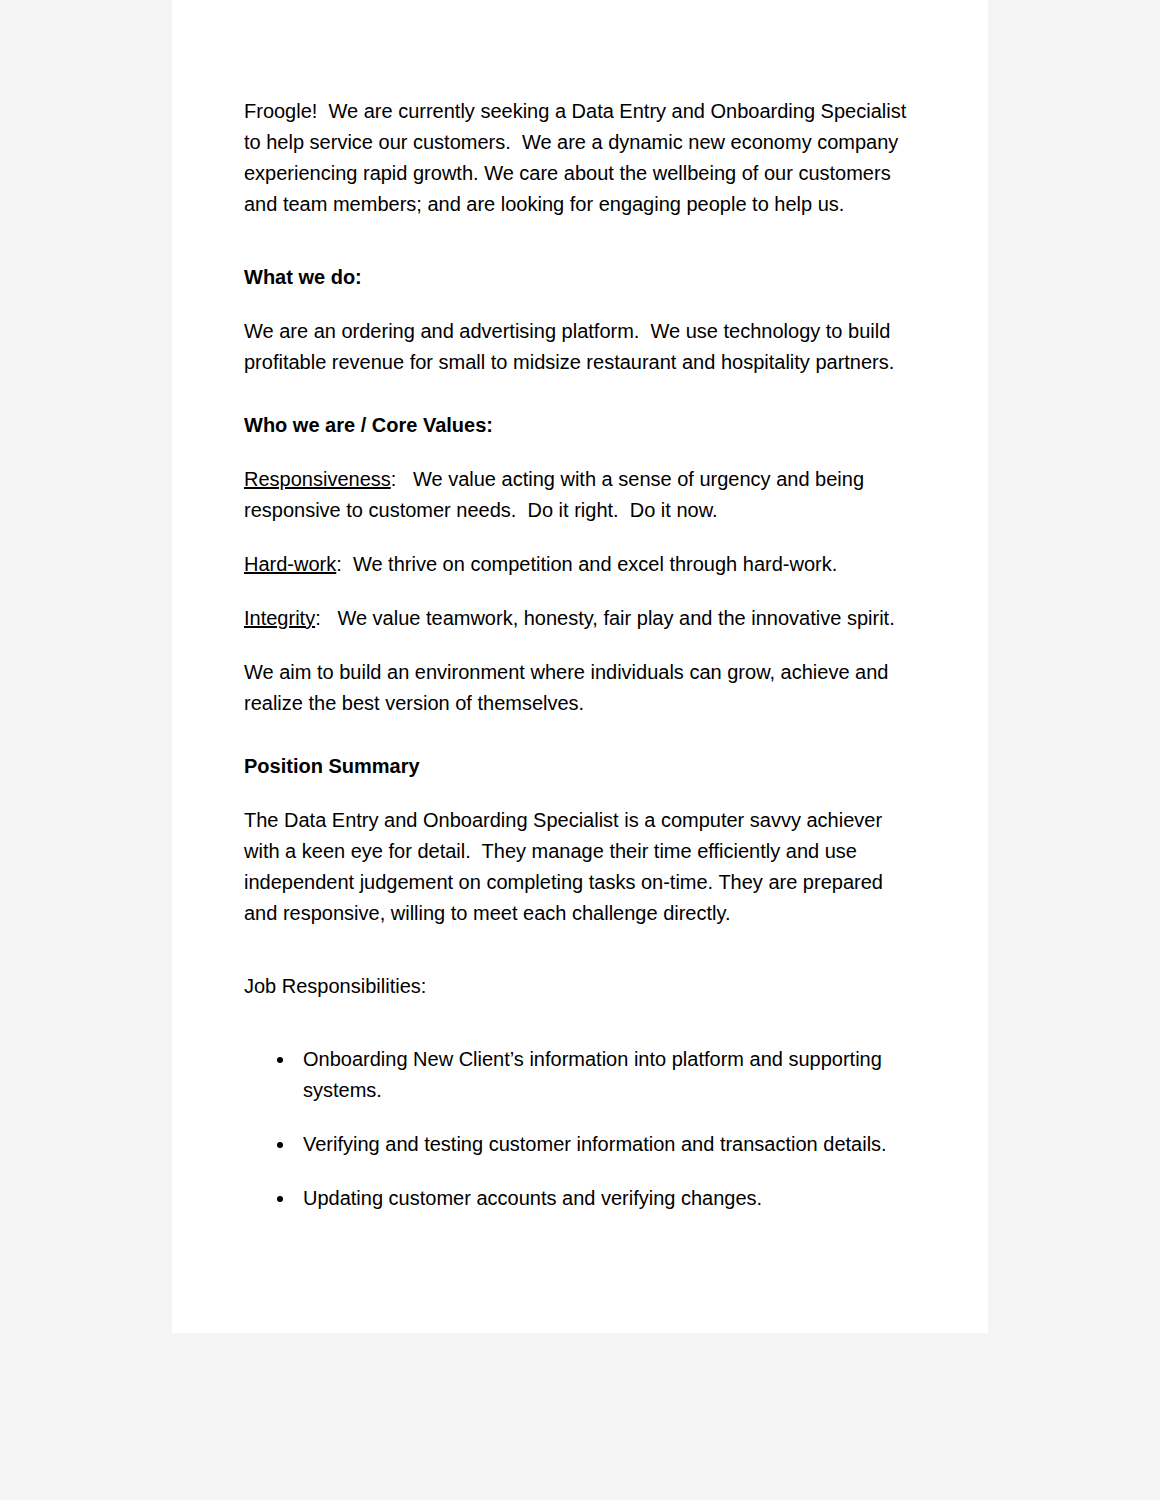Froogle! We are currently seeking a Data Entry and Onboarding Specialist to help service our customers. We are a dynamic new economy company experiencing rapid growth. We care about the wellbeing of our customers and team members; and are looking for engaging people to help us.
What we do:
We are an ordering and advertising platform. We use technology to build profitable revenue for small to midsize restaurant and hospitality partners.
Who we are / Core Values:
Responsiveness: We value acting with a sense of urgency and being responsive to customer needs. Do it right. Do it now.
Hard-work: We thrive on competition and excel through hard-work.
Integrity: We value teamwork, honesty, fair play and the innovative spirit.
We aim to build an environment where individuals can grow, achieve and realize the best version of themselves.
Position Summary
The Data Entry and Onboarding Specialist is a computer savvy achiever with a keen eye for detail. They manage their time efficiently and use independent judgement on completing tasks on-time. They are prepared and responsive, willing to meet each challenge directly.
Job Responsibilities:
Onboarding New Client’s information into platform and supporting systems.
Verifying and testing customer information and transaction details.
Updating customer accounts and verifying changes.